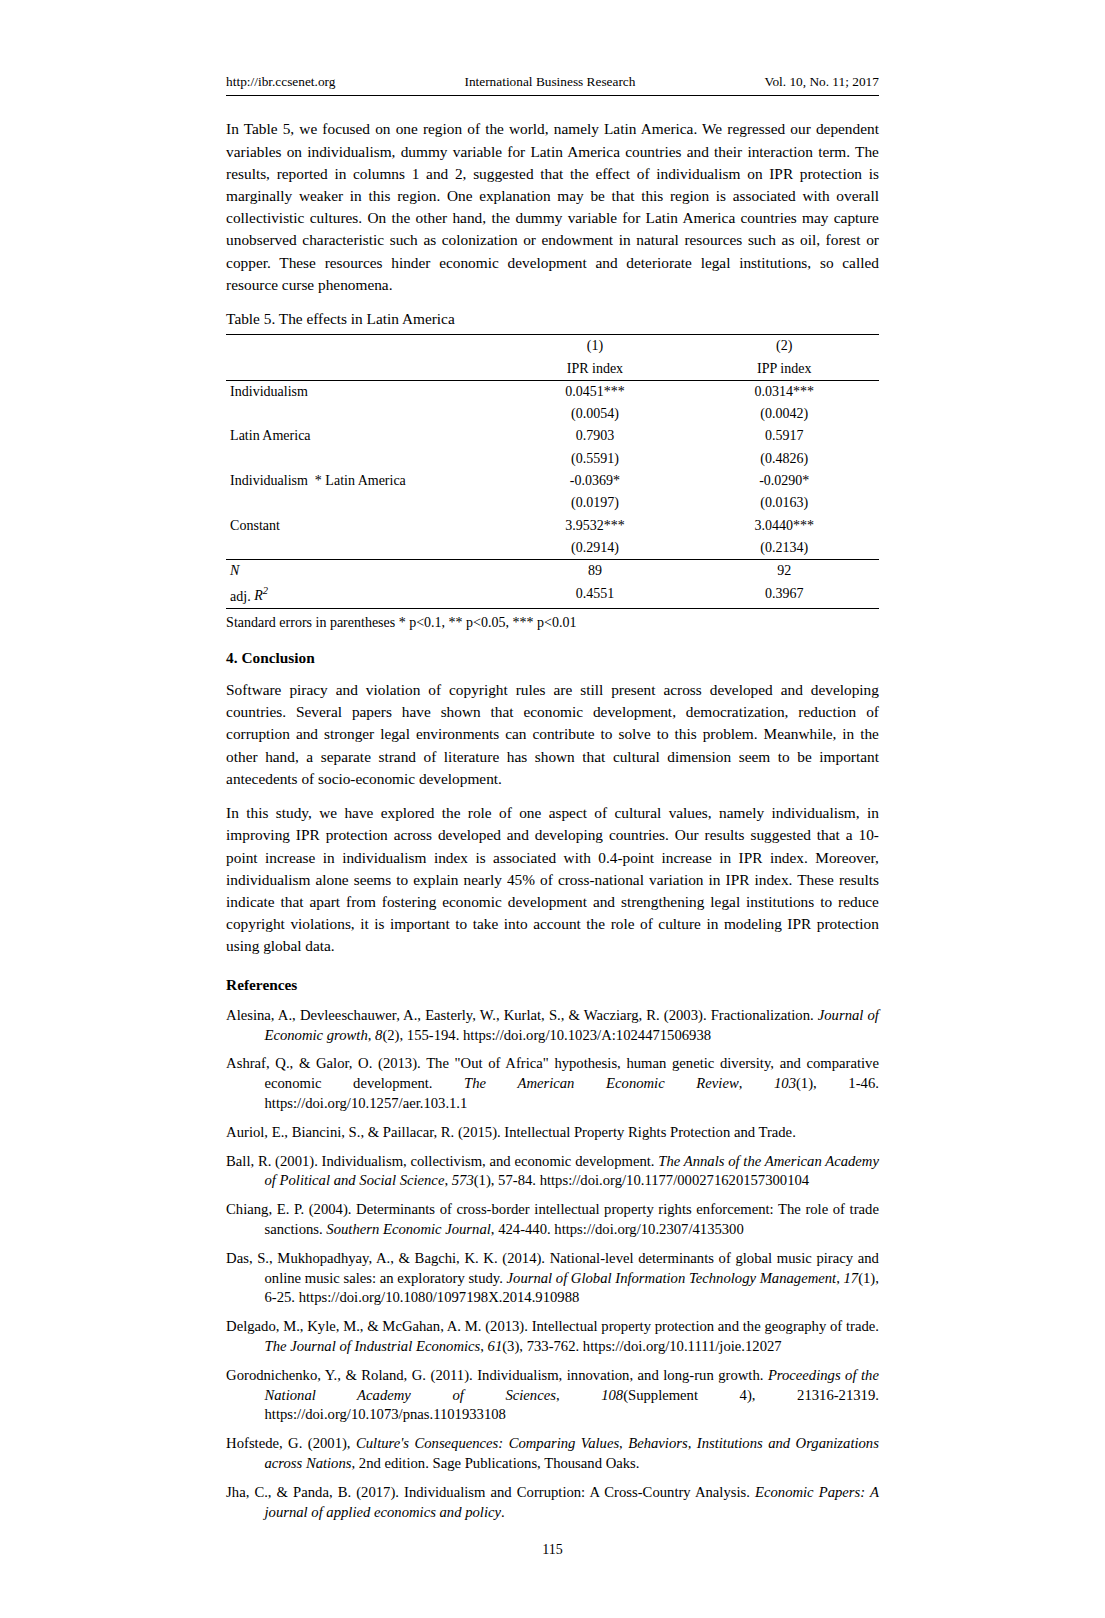http://ibr.ccsenet.org
International Business Research
Vol. 10, No. 11; 2017
In Table 5, we focused on one region of the world, namely Latin America. We regressed our dependent variables on individualism, dummy variable for Latin America countries and their interaction term. The results, reported in columns 1 and 2, suggested that the effect of individualism on IPR protection is marginally weaker in this region. One explanation may be that this region is associated with overall collectivistic cultures. On the other hand, the dummy variable for Latin America countries may capture unobserved characteristic such as colonization or endowment in natural resources such as oil, forest or copper. These resources hinder economic development and deteriorate legal institutions, so called resource curse phenomena.
Table 5. The effects in Latin America
| | (1) | (2) |
| | IPR index | IPP index |
| Individualism | 0.0451*** | 0.0314*** |
| | (0.0054) | (0.0042) |
| Latin America | 0.7903 | 0.5917 |
| | (0.5591) | (0.4826) |
| Individualism * Latin America | -0.0369* | -0.0290* |
| | (0.0197) | (0.0163) |
| Constant | 3.9532*** | 3.0440*** |
| | (0.2914) | (0.2134) |
| N | 89 | 92 |
| adj. R 2 | 0.4551 | 0.3967 |
Standard errors in parentheses * p<0.1, ** p<0.05, *** p<0.01
4. Conclusion
Software piracy and violation of copyright rules are still present across developed and developing countries. Several papers have shown that economic development, democratization, reduction of corruption and stronger legal environments can contribute to solve to this problem. Meanwhile, in the other hand, a separate strand of literature has shown that cultural dimension seem to be important antecedents of socio-economic development.
In this study, we have explored the role of one aspect of cultural values, namely individualism, in improving IPR protection across developed and developing countries. Our results suggested that a 10-point increase in individualism index is associated with 0.4-point increase in IPR index. Moreover, individualism alone seems to explain nearly 45% of cross-national variation in IPR index. These results indicate that apart from fostering economic development and strengthening legal institutions to reduce copyright violations, it is important to take into account the role of culture in modeling IPR protection using global data.
References
Alesina, A., Devleeschauwer, A., Easterly, W., Kurlat, S., & Wacziarg, R. (2003). Fractionalization. Journal of Economic growth, 8(2), 155-194. https://doi.org/10.1023/A:1024471506938
Ashraf, Q., & Galor, O. (2013). The "Out of Africa" hypothesis, human genetic diversity, and comparative economic development. The American Economic Review, 103(1), 1-46. https://doi.org/10.1257/aer.103.1.1
Auriol, E., Biancini, S., & Paillacar, R. (2015). Intellectual Property Rights Protection and Trade.
Ball, R. (2001). Individualism, collectivism, and economic development. The Annals of the American Academy of Political and Social Science, 573(1), 57-84. https://doi.org/10.1177/000271620157300104
Chiang, E. P. (2004). Determinants of cross-border intellectual property rights enforcement: The role of trade sanctions. Southern Economic Journal, 424-440. https://doi.org/10.2307/4135300
Das, S., Mukhopadhyay, A., & Bagchi, K. K. (2014). National-level determinants of global music piracy and online music sales: an exploratory study. Journal of Global Information Technology Management, 17(1), 6-25. https://doi.org/10.1080/1097198X.2014.910988
Delgado, M., Kyle, M., & McGahan, A. M. (2013). Intellectual property protection and the geography of trade. The Journal of Industrial Economics, 61(3), 733-762. https://doi.org/10.1111/joie.12027
Gorodnichenko, Y., & Roland, G. (2011). Individualism, innovation, and long-run growth. Proceedings of the National Academy of Sciences, 108(Supplement 4), 21316-21319. https://doi.org/10.1073/pnas.1101933108
Hofstede, G. (2001), Culture's Consequences: Comparing Values, Behaviors, Institutions and Organizations across Nations, 2nd edition. Sage Publications, Thousand Oaks.
Jha, C., & Panda, B. (2017). Individualism and Corruption: A Cross‐Country Analysis. Economic Papers: A journal of applied economics and policy.
115